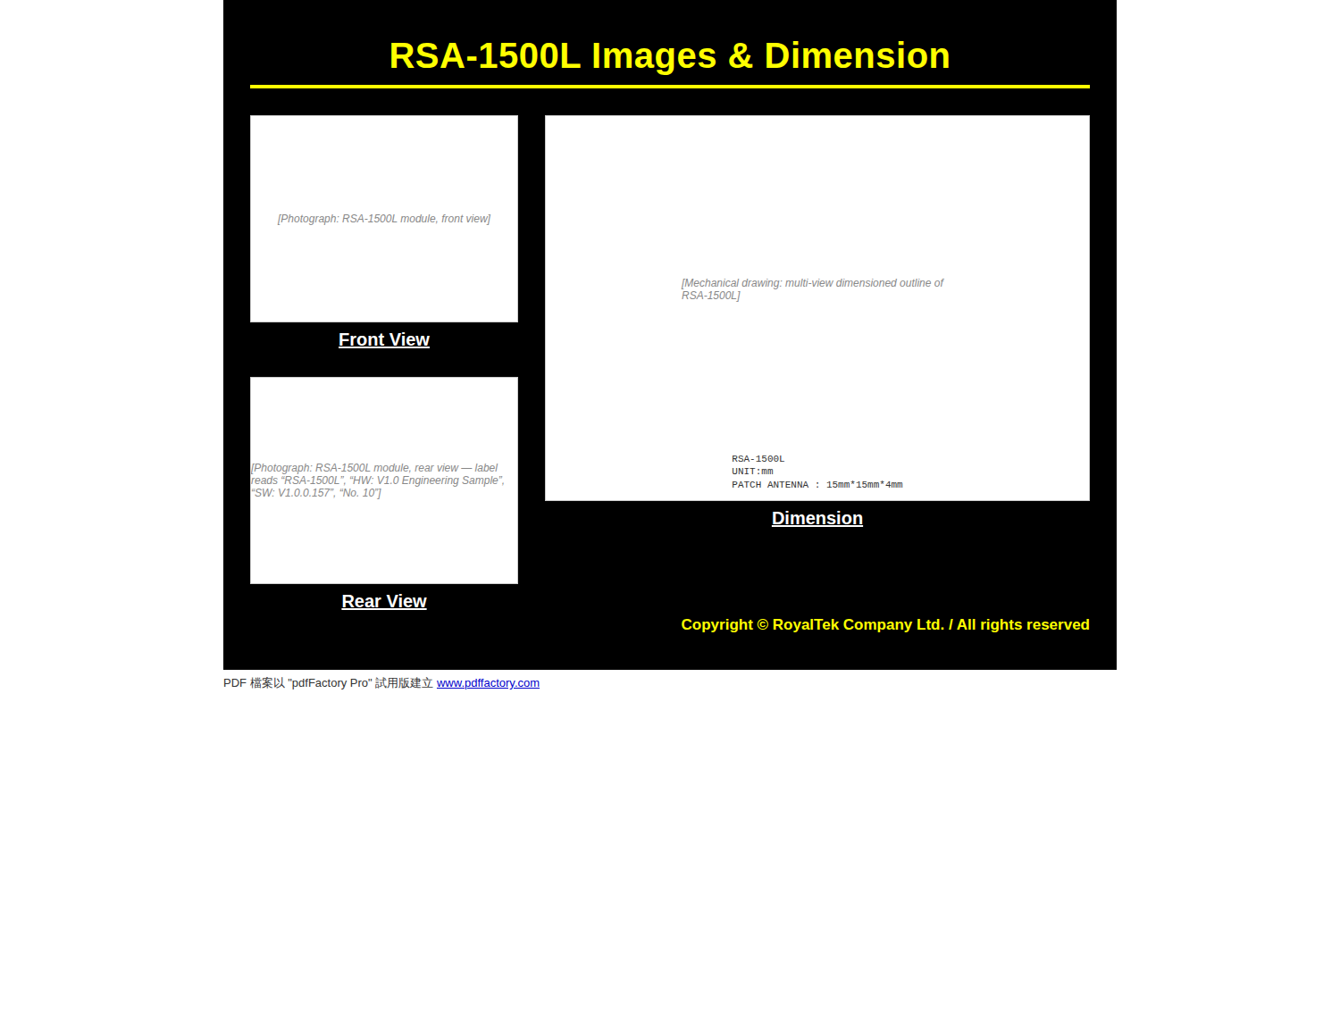RSA-1500L Images & Dimension
[Photograph: RSA-1500L module, front view]
Front View
[Photograph: RSA-1500L module, rear view — label reads “RSA-1500L”, “HW: V1.0 Engineering Sample”, “SW: V1.0.0.157”, “No. 10”]
Rear View
[Mechanical drawing: multi-view dimensioned outline of RSA-1500L]
RSA-1500L UNIT:mm PATCH ANTENNA : 15mm*15mm*4mm
Dimension
Copyright © RoyalTek Company Ltd. / All rights reserved
PDF 檔案以 "pdfFactory Pro" 試用版建立 www.pdffactory.com